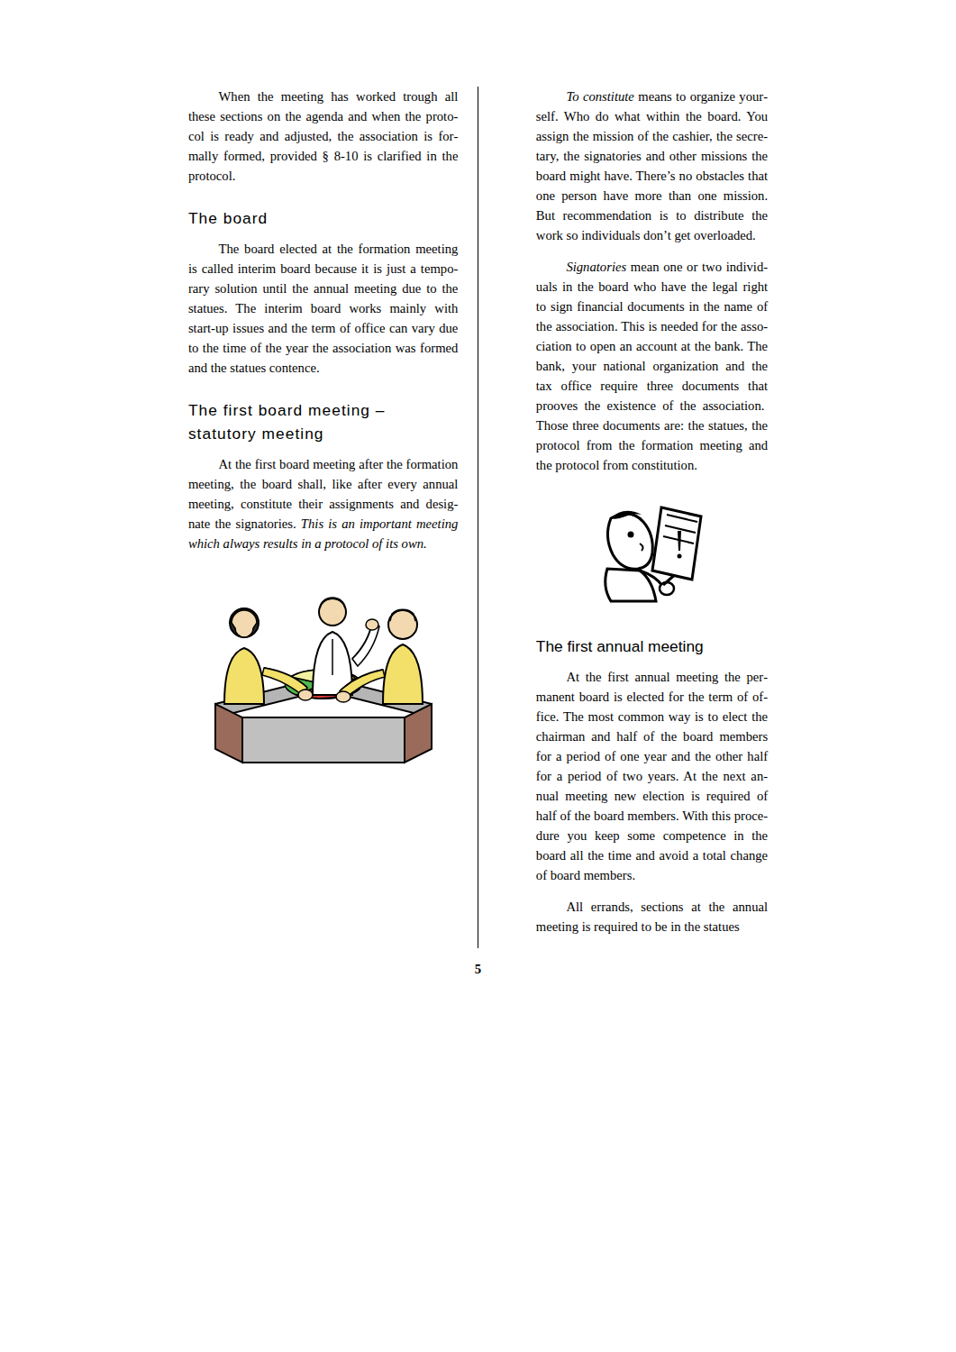When the meeting has worked trough all these sections on the agenda and when the protocol is ready and adjusted, the association is formally formed, provided § 8-10 is clarified in the protocol.
The board
The board elected at the formation meeting is called interim board because it is just a temporary solution until the annual meeting due to the statues. The interim board works mainly with start-up issues and the term of office can vary due to the time of the year the association was formed and the statues contence.
The first board meeting – statutory meeting
At the first board meeting after the formation meeting, the board shall, like after every annual meeting, constitute their assignments and designate the signatories. This is an important meeting which always results in a protocol of its own.
To constitute means to organize yourself. Who do what within the board. You assign the mission of the cashier, the secretary, the signatories and other missions the board might have. There’s no obstacles that one person have more than one mission. But recommendation is to distribute the work so individuals don’t get overloaded.
Signatories mean one or two individuals in the board who have the legal right to sign financial documents in the name of the association. This is needed for the association to open an account at the bank. The bank, your national organization and the tax office require three documents that prooves the existence of the association. Those three documents are: the statues, the protocol from the formation meeting and the protocol from constitution.
The first annual meeting
At the first annual meeting the permanent board is elected for the term of office. The most common way is to elect the chairman and half of the board members for a period of one year and the other half for a period of two years. At the next annual meeting new election is required of half of the board members. With this procedure you keep some competence in the board all the time and avoid a total change of board members.
All errands, sections at the annual meeting is required to be in the statues
5